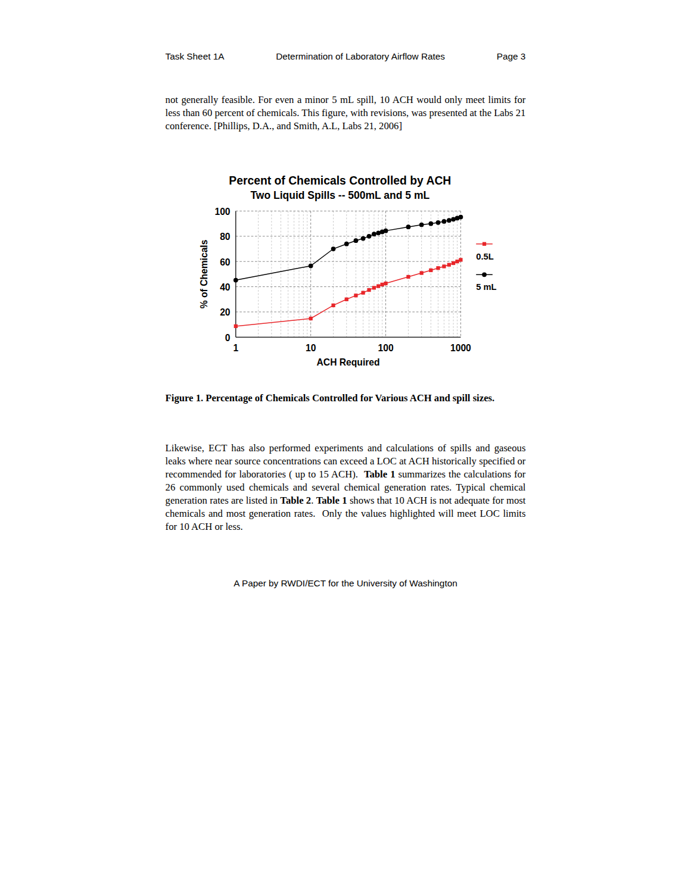Task Sheet 1A Determination of Laboratory Airflow Rates Page 3
not generally feasible. For even a minor 5 mL spill, 10 ACH would only meet limits for less than 60 percent of chemicals. This figure, with revisions, was presented at the Labs 21 conference. [Phillips, D.A., and Smith, A.L, Labs 21, 2006]
Percent of Chemicals Controlled by ACH — Two Liquid Spills -- 500mL and 5 mL Percent of Chemicals Controlled by ACH Two Liquid Spills -- 500mL and 5 mL 100 80 60 40 20 0 1 10 100 1000 % of Chemicals ACH Required 0.5L 5 mL
Figure 1. Percentage of Chemicals Controlled for Various ACH and spill sizes.
Likewise, ECT has also performed experiments and calculations of spills and gaseous leaks where near source concentrations can exceed a LOC at ACH historically specified or recommended for laboratories ( up to 15 ACH). Table 1 summarizes the calculations for 26 commonly used chemicals and several chemical generation rates. Typical chemical generation rates are listed in Table 2. Table 1 shows that 10 ACH is not adequate for most chemicals and most generation rates. Only the values highlighted will meet LOC limits for 10 ACH or less.
A Paper by RWDI/ECT for the University of Washington